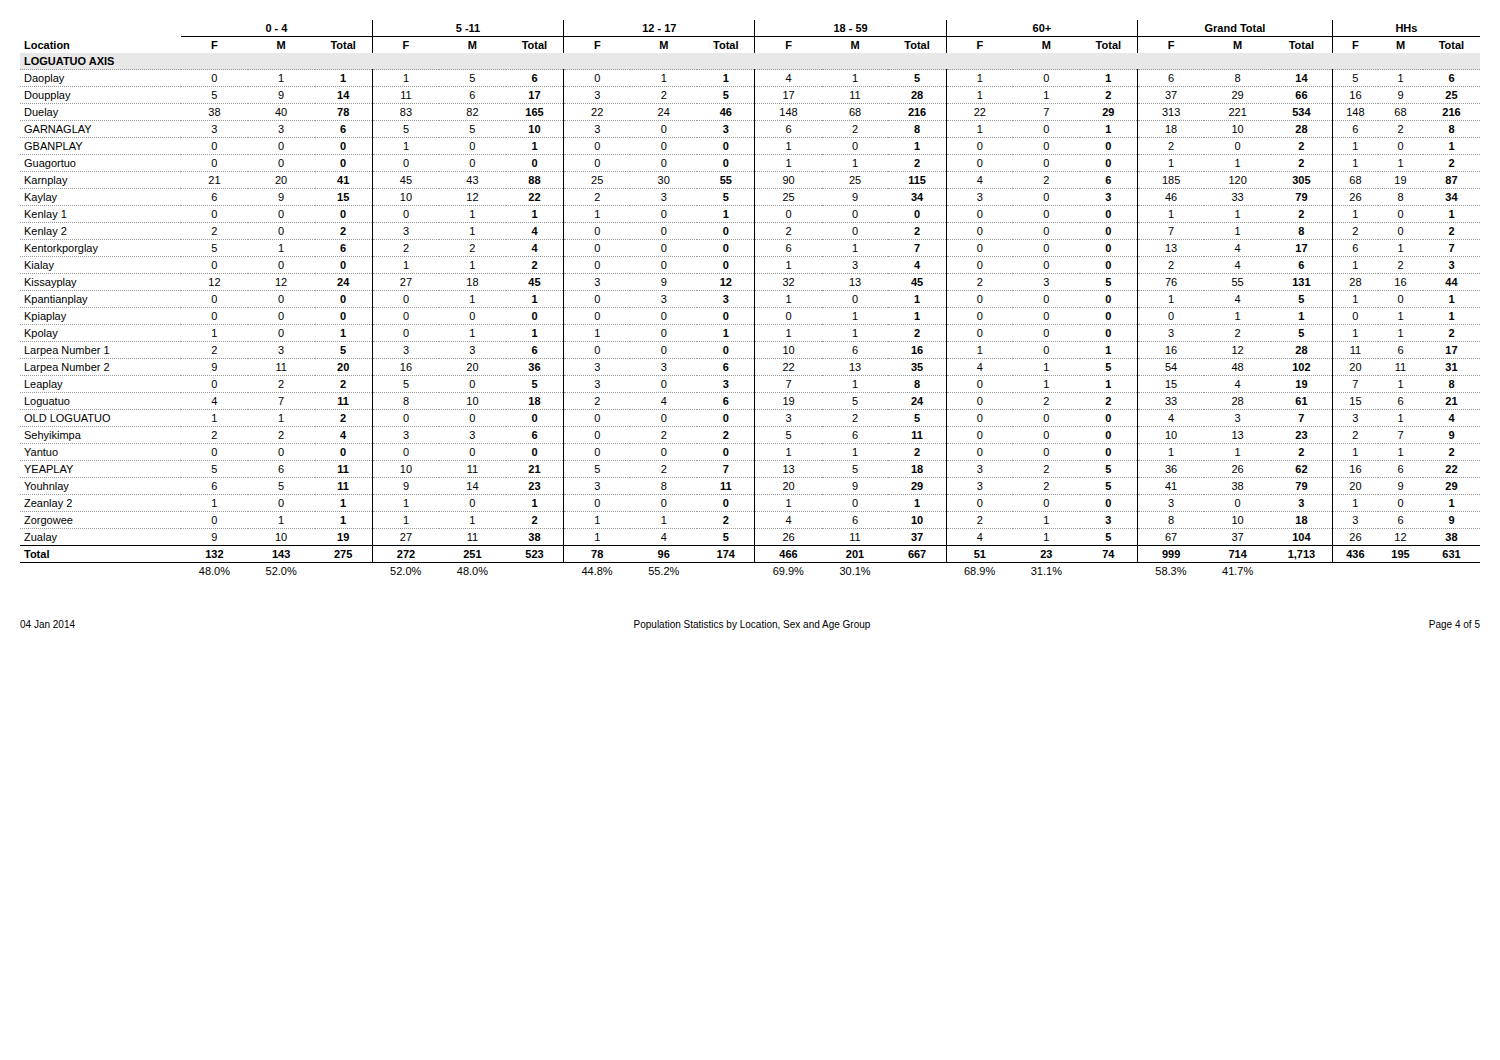| | 0 - 4 | 5 -11 | 12 - 17 | 18 - 59 | 60+ | Grand Total | HHs |
| --- | --- | --- | --- | --- | --- | --- | --- |
| Location | F | M | Total | F | M | Total | F | M | Total | F | M | Total | F | M | Total | F | M | Total | F | M | Total |
| LOGUATUO AXIS |
| Daoplay | 0 | 1 | 1 | 1 | 5 | 6 | 0 | 1 | 1 | 4 | 1 | 5 | 1 | 0 | 1 | 6 | 8 | 14 | 5 | 1 | 6 |
| Doupplay | 5 | 9 | 14 | 11 | 6 | 17 | 3 | 2 | 5 | 17 | 11 | 28 | 1 | 1 | 2 | 37 | 29 | 66 | 16 | 9 | 25 |
| Duelay | 38 | 40 | 78 | 83 | 82 | 165 | 22 | 24 | 46 | 148 | 68 | 216 | 22 | 7 | 29 | 313 | 221 | 534 | 148 | 68 | 216 |
| GARNAGLAY | 3 | 3 | 6 | 5 | 5 | 10 | 3 | 0 | 3 | 6 | 2 | 8 | 1 | 0 | 1 | 18 | 10 | 28 | 6 | 2 | 8 |
| GBANPLAY | 0 | 0 | 0 | 1 | 0 | 1 | 0 | 0 | 0 | 1 | 0 | 1 | 0 | 0 | 0 | 2 | 0 | 2 | 1 | 0 | 1 |
| Guagortuo | 0 | 0 | 0 | 0 | 0 | 0 | 0 | 0 | 0 | 1 | 1 | 2 | 0 | 0 | 0 | 1 | 1 | 2 | 1 | 1 | 2 |
| Karnplay | 21 | 20 | 41 | 45 | 43 | 88 | 25 | 30 | 55 | 90 | 25 | 115 | 4 | 2 | 6 | 185 | 120 | 305 | 68 | 19 | 87 |
| Kaylay | 6 | 9 | 15 | 10 | 12 | 22 | 2 | 3 | 5 | 25 | 9 | 34 | 3 | 0 | 3 | 46 | 33 | 79 | 26 | 8 | 34 |
| Kenlay 1 | 0 | 0 | 0 | 0 | 1 | 1 | 1 | 0 | 1 | 0 | 0 | 0 | 0 | 0 | 0 | 1 | 1 | 2 | 1 | 0 | 1 |
| Kenlay 2 | 2 | 0 | 2 | 3 | 1 | 4 | 0 | 0 | 0 | 2 | 0 | 2 | 0 | 0 | 0 | 7 | 1 | 8 | 2 | 0 | 2 |
| Kentorkporglay | 5 | 1 | 6 | 2 | 2 | 4 | 0 | 0 | 0 | 6 | 1 | 7 | 0 | 0 | 0 | 13 | 4 | 17 | 6 | 1 | 7 |
| Kialay | 0 | 0 | 0 | 1 | 1 | 2 | 0 | 0 | 0 | 1 | 3 | 4 | 0 | 0 | 0 | 2 | 4 | 6 | 1 | 2 | 3 |
| Kissayplay | 12 | 12 | 24 | 27 | 18 | 45 | 3 | 9 | 12 | 32 | 13 | 45 | 2 | 3 | 5 | 76 | 55 | 131 | 28 | 16 | 44 |
| Kpantianplay | 0 | 0 | 0 | 0 | 1 | 1 | 0 | 3 | 3 | 1 | 0 | 1 | 0 | 0 | 0 | 1 | 4 | 5 | 1 | 0 | 1 |
| Kpiaplay | 0 | 0 | 0 | 0 | 0 | 0 | 0 | 0 | 0 | 0 | 1 | 1 | 0 | 0 | 0 | 0 | 1 | 1 | 0 | 1 | 1 |
| Kpolay | 1 | 0 | 1 | 0 | 1 | 1 | 1 | 0 | 1 | 1 | 1 | 2 | 0 | 0 | 0 | 3 | 2 | 5 | 1 | 1 | 2 |
| Larpea Number 1 | 2 | 3 | 5 | 3 | 3 | 6 | 0 | 0 | 0 | 10 | 6 | 16 | 1 | 0 | 1 | 16 | 12 | 28 | 11 | 6 | 17 |
| Larpea Number 2 | 9 | 11 | 20 | 16 | 20 | 36 | 3 | 3 | 6 | 22 | 13 | 35 | 4 | 1 | 5 | 54 | 48 | 102 | 20 | 11 | 31 |
| Leaplay | 0 | 2 | 2 | 5 | 0 | 5 | 3 | 0 | 3 | 7 | 1 | 8 | 0 | 1 | 1 | 15 | 4 | 19 | 7 | 1 | 8 |
| Loguatuo | 4 | 7 | 11 | 8 | 10 | 18 | 2 | 4 | 6 | 19 | 5 | 24 | 0 | 2 | 2 | 33 | 28 | 61 | 15 | 6 | 21 |
| OLD LOGUATUO | 1 | 1 | 2 | 0 | 0 | 0 | 0 | 0 | 0 | 3 | 2 | 5 | 0 | 0 | 0 | 4 | 3 | 7 | 3 | 1 | 4 |
| Sehyikimpa | 2 | 2 | 4 | 3 | 3 | 6 | 0 | 2 | 2 | 5 | 6 | 11 | 0 | 0 | 0 | 10 | 13 | 23 | 2 | 7 | 9 |
| Yantuo | 0 | 0 | 0 | 0 | 0 | 0 | 0 | 0 | 0 | 1 | 1 | 2 | 0 | 0 | 0 | 1 | 1 | 2 | 1 | 1 | 2 |
| YEAPLAY | 5 | 6 | 11 | 10 | 11 | 21 | 5 | 2 | 7 | 13 | 5 | 18 | 3 | 2 | 5 | 36 | 26 | 62 | 16 | 6 | 22 |
| Youhnlay | 6 | 5 | 11 | 9 | 14 | 23 | 3 | 8 | 11 | 20 | 9 | 29 | 3 | 2 | 5 | 41 | 38 | 79 | 20 | 9 | 29 |
| Zeanlay 2 | 1 | 0 | 1 | 1 | 0 | 1 | 0 | 0 | 0 | 1 | 0 | 1 | 0 | 0 | 0 | 3 | 0 | 3 | 1 | 0 | 1 |
| Zorgowee | 0 | 1 | 1 | 1 | 1 | 2 | 1 | 1 | 2 | 4 | 6 | 10 | 2 | 1 | 3 | 8 | 10 | 18 | 3 | 6 | 9 |
| Zualay | 9 | 10 | 19 | 27 | 11 | 38 | 1 | 4 | 5 | 26 | 11 | 37 | 4 | 1 | 5 | 67 | 37 | 104 | 26 | 12 | 38 |
| Total | 132 | 143 | 275 | 272 | 251 | 523 | 78 | 96 | 174 | 466 | 201 | 667 | 51 | 23 | 74 | 999 | 714 | 1,713 | 436 | 195 | 631 |
| | 48.0% | 52.0% | | 52.0% | 48.0% | | 44.8% | 55.2% | | 69.9% | 30.1% | | 68.9% | 31.1% | | 58.3% | 41.7% | | | | |
04 Jan 2014
Population Statistics by Location, Sex and Age Group
Page 4 of 5